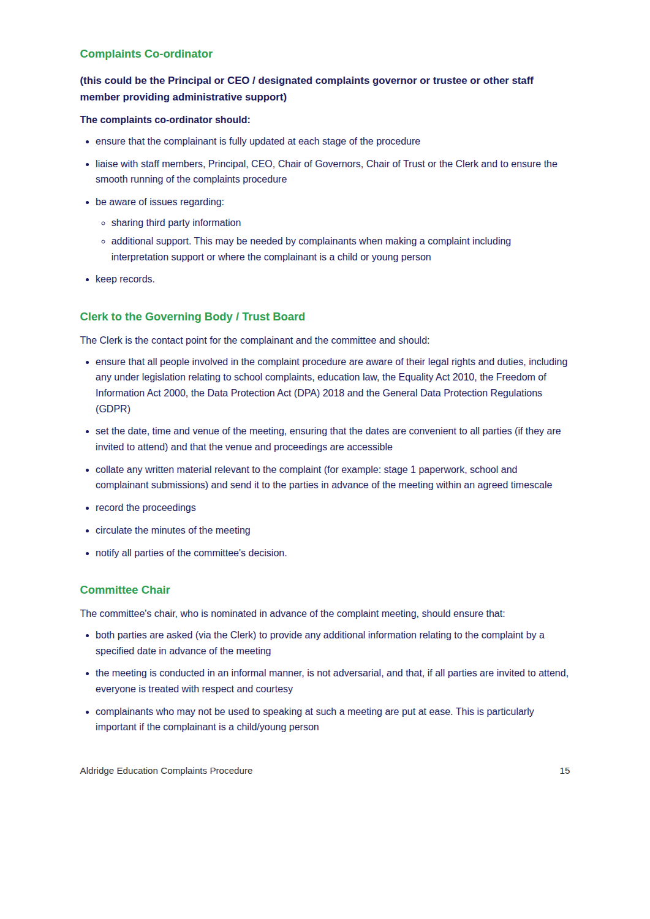Complaints Co-ordinator
(this could be the Principal or CEO / designated complaints governor or trustee or other staff member providing administrative support)
The complaints co-ordinator should:
ensure that the complainant is fully updated at each stage of the procedure
liaise with staff members, Principal, CEO, Chair of Governors, Chair of Trust or the Clerk and to ensure the smooth running of the complaints procedure
be aware of issues regarding:
sharing third party information
additional support. This may be needed by complainants when making a complaint including interpretation support or where the complainant is a child or young person
keep records.
Clerk to the Governing Body / Trust Board
The Clerk is the contact point for the complainant and the committee and should:
ensure that all people involved in the complaint procedure are aware of their legal rights and duties, including any under legislation relating to school complaints, education law, the Equality Act 2010, the Freedom of Information Act 2000, the Data Protection Act (DPA) 2018 and the General Data Protection Regulations (GDPR)
set the date, time and venue of the meeting, ensuring that the dates are convenient to all parties (if they are invited to attend) and that the venue and proceedings are accessible
collate any written material relevant to the complaint (for example: stage 1 paperwork, school and complainant submissions) and send it to the parties in advance of the meeting within an agreed timescale
record the proceedings
circulate the minutes of the meeting
notify all parties of the committee's decision.
Committee Chair
The committee's chair, who is nominated in advance of the complaint meeting, should ensure that:
both parties are asked (via the Clerk) to provide any additional information relating to the complaint by a specified date in advance of the meeting
the meeting is conducted in an informal manner, is not adversarial, and that, if all parties are invited to attend, everyone is treated with respect and courtesy
complainants who may not be used to speaking at such a meeting are put at ease. This is particularly important if the complainant is a child/young person
Aldridge Education Complaints Procedure 15